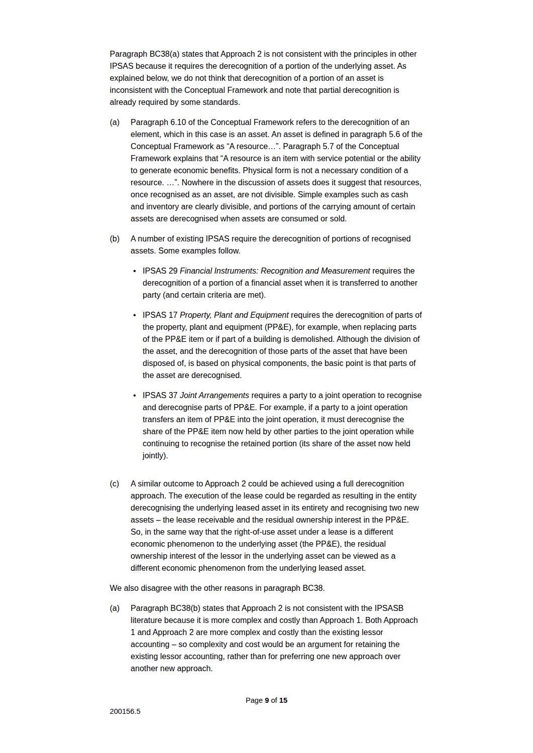Paragraph BC38(a) states that Approach 2 is not consistent with the principles in other IPSAS because it requires the derecognition of a portion of the underlying asset. As explained below, we do not think that derecognition of a portion of an asset is inconsistent with the Conceptual Framework and note that partial derecognition is already required by some standards.
(a)
Paragraph 6.10 of the Conceptual Framework refers to the derecognition of an element, which in this case is an asset. An asset is defined in paragraph 5.6 of the Conceptual Framework as “A resource…”. Paragraph 5.7 of the Conceptual Framework explains that “A resource is an item with service potential or the ability to generate economic benefits. Physical form is not a necessary condition of a resource. …”. Nowhere in the discussion of assets does it suggest that resources, once recognised as an asset, are not divisible. Simple examples such as cash and inventory are clearly divisible, and portions of the carrying amount of certain assets are derecognised when assets are consumed or sold.
(b)
A number of existing IPSAS require the derecognition of portions of recognised assets. Some examples follow.
IPSAS 29 Financial Instruments: Recognition and Measurement requires the derecognition of a portion of a financial asset when it is transferred to another party (and certain criteria are met).
IPSAS 17 Property, Plant and Equipment requires the derecognition of parts of the property, plant and equipment (PP&E), for example, when replacing parts of the PP&E item or if part of a building is demolished. Although the division of the asset, and the derecognition of those parts of the asset that have been disposed of, is based on physical components, the basic point is that parts of the asset are derecognised.
IPSAS 37 Joint Arrangements requires a party to a joint operation to recognise and derecognise parts of PP&E. For example, if a party to a joint operation transfers an item of PP&E into the joint operation, it must derecognise the share of the PP&E item now held by other parties to the joint operation while continuing to recognise the retained portion (its share of the asset now held jointly).
(c)
A similar outcome to Approach 2 could be achieved using a full derecognition approach. The execution of the lease could be regarded as resulting in the entity derecognising the underlying leased asset in its entirety and recognising two new assets – the lease receivable and the residual ownership interest in the PP&E. So, in the same way that the right-of-use asset under a lease is a different economic phenomenon to the underlying asset (the PP&E), the residual ownership interest of the lessor in the underlying asset can be viewed as a different economic phenomenon from the underlying leased asset.
We also disagree with the other reasons in paragraph BC38.
(a)
Paragraph BC38(b) states that Approach 2 is not consistent with the IPSASB literature because it is more complex and costly than Approach 1. Both Approach 1 and Approach 2 are more complex and costly than the existing lessor accounting – so complexity and cost would be an argument for retaining the existing lessor accounting, rather than for preferring one new approach over another new approach.
Page 9 of 15
200156.5